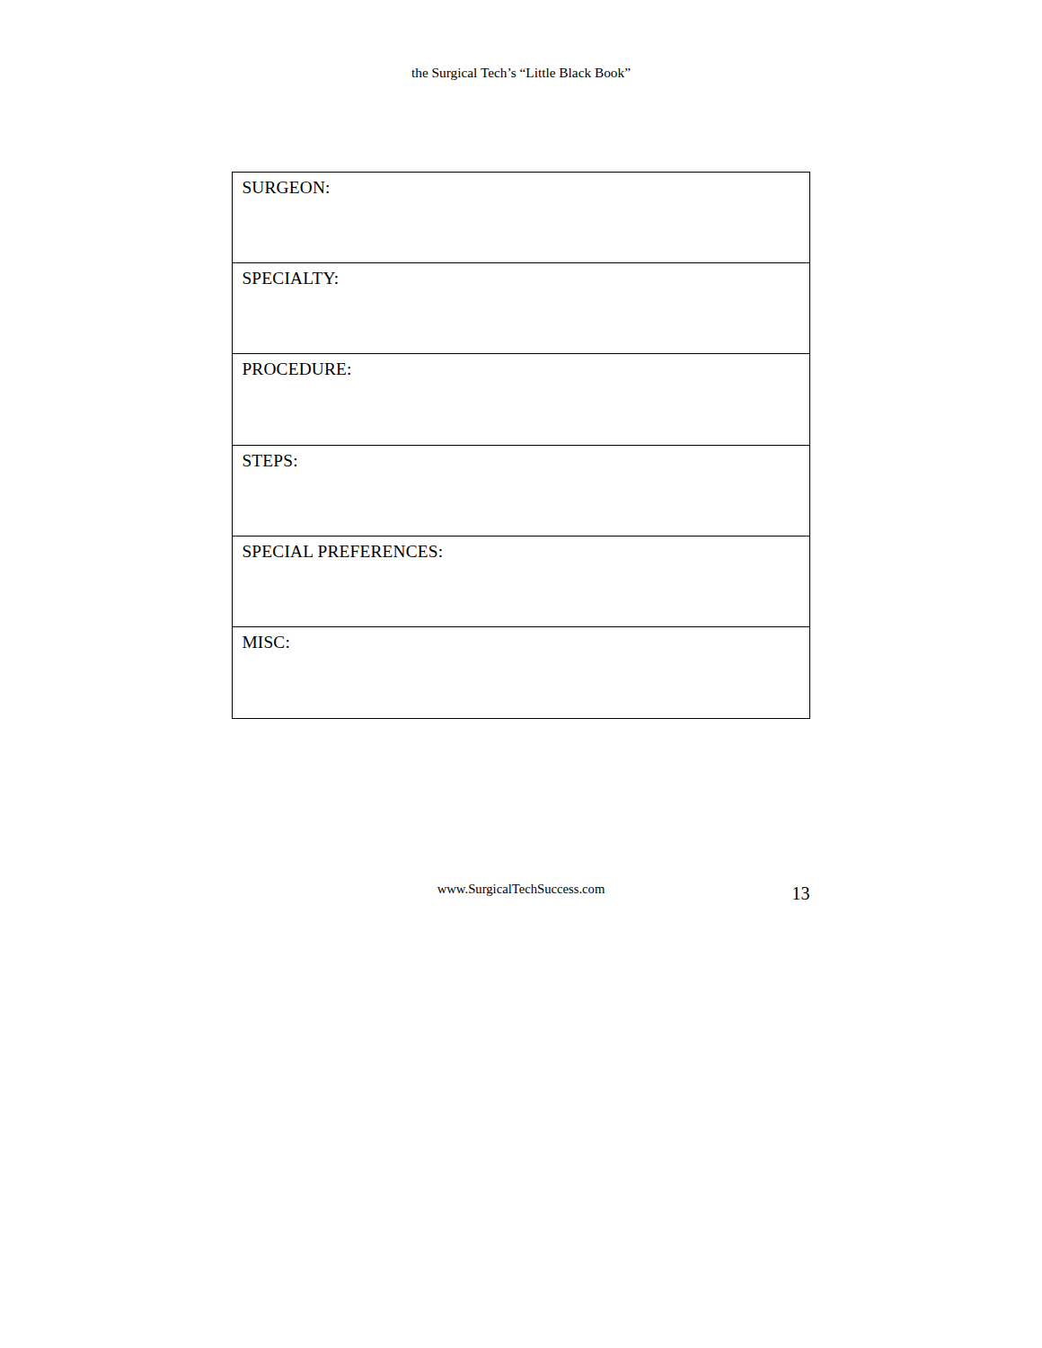the Surgical Tech’s “Little Black Book”
| SURGEON: |
| SPECIALTY: |
| PROCEDURE: |
| STEPS: |
| SPECIAL PREFERENCES: |
| MISC: |
www.SurgicalTechSuccess.com 13